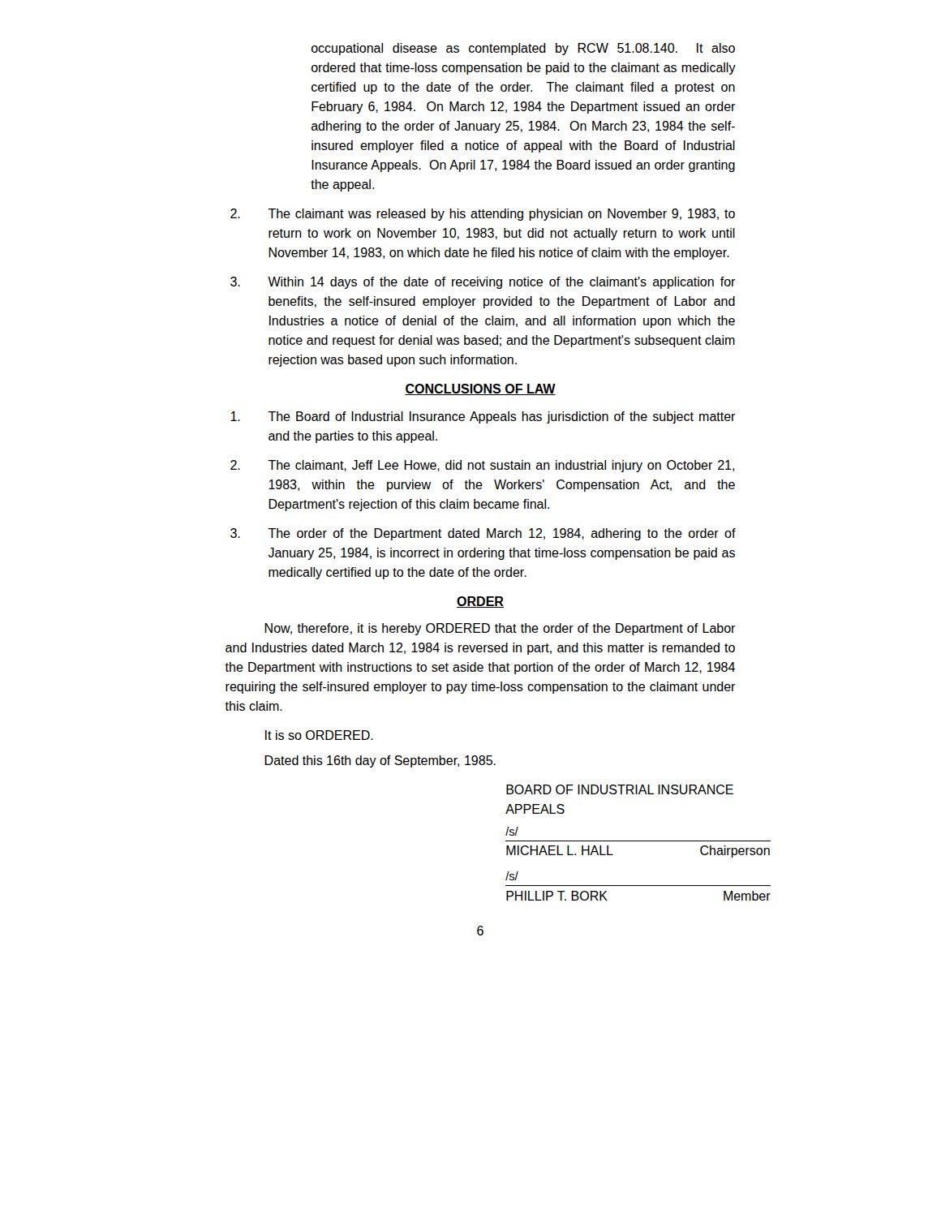occupational disease as contemplated by RCW 51.08.140. It also ordered that time-loss compensation be paid to the claimant as medically certified up to the date of the order. The claimant filed a protest on February 6, 1984. On March 12, 1984 the Department issued an order adhering to the order of January 25, 1984. On March 23, 1984 the self-insured employer filed a notice of appeal with the Board of Industrial Insurance Appeals. On April 17, 1984 the Board issued an order granting the appeal.
2. The claimant was released by his attending physician on November 9, 1983, to return to work on November 10, 1983, but did not actually return to work until November 14, 1983, on which date he filed his notice of claim with the employer.
3. Within 14 days of the date of receiving notice of the claimant's application for benefits, the self-insured employer provided to the Department of Labor and Industries a notice of denial of the claim, and all information upon which the notice and request for denial was based; and the Department's subsequent claim rejection was based upon such information.
CONCLUSIONS OF LAW
1. The Board of Industrial Insurance Appeals has jurisdiction of the subject matter and the parties to this appeal.
2. The claimant, Jeff Lee Howe, did not sustain an industrial injury on October 21, 1983, within the purview of the Workers' Compensation Act, and the Department's rejection of this claim became final.
3. The order of the Department dated March 12, 1984, adhering to the order of January 25, 1984, is incorrect in ordering that time-loss compensation be paid as medically certified up to the date of the order.
ORDER
Now, therefore, it is hereby ORDERED that the order of the Department of Labor and Industries dated March 12, 1984 is reversed in part, and this matter is remanded to the Department with instructions to set aside that portion of the order of March 12, 1984 requiring the self-insured employer to pay time-loss compensation to the claimant under this claim.
It is so ORDERED.
Dated this 16th day of September, 1985.
BOARD OF INDUSTRIAL INSURANCE APPEALS
/s/
MICHAEL L. HALL Chairperson
/s/
PHILLIP T. BORK Member
6